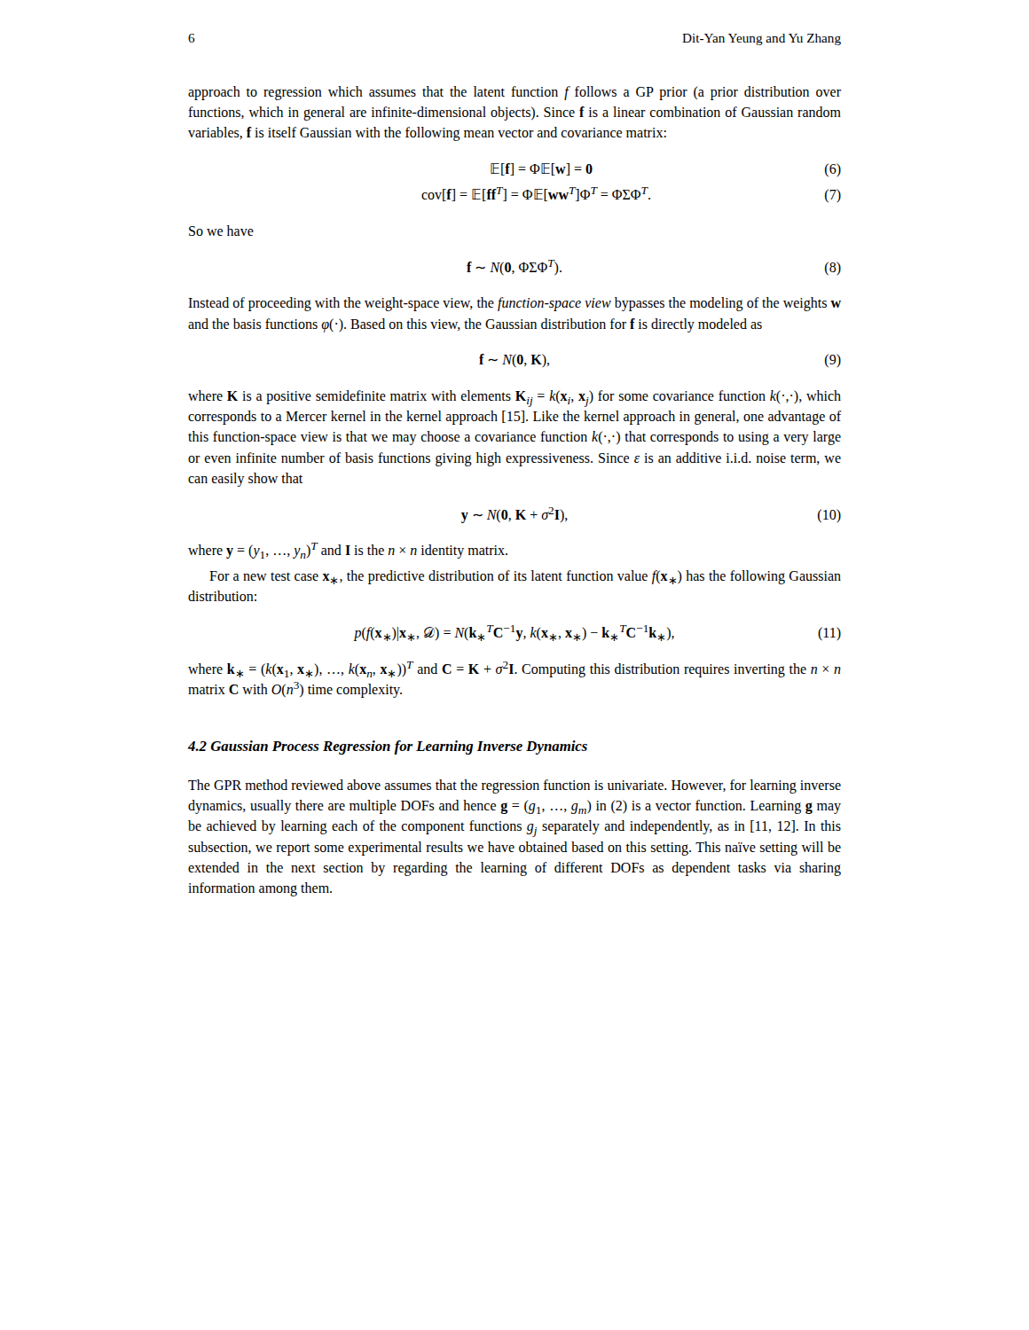6 Dit-Yan Yeung and Yu Zhang
approach to regression which assumes that the latent function f follows a GP prior (a prior distribution over functions, which in general are infinite-dimensional objects). Since f is a linear combination of Gaussian random variables, f is itself Gaussian with the following mean vector and covariance matrix:
𝔼[f] = Φ𝔼[w] = 0 (6)
cov[f] = 𝔼[ffT] = Φ𝔼[wwT]ΦT = ΦΣΦT. (7)
So we have
f ∼ N(0, ΦΣΦT). (8)
Instead of proceeding with the weight-space view, the function-space view bypasses the modeling of the weights w and the basis functions φ(·). Based on this view, the Gaussian distribution for f is directly modeled as
f ∼ N(0, K), (9)
where K is a positive semidefinite matrix with elements Kij = k(xi, xj) for some covariance function k(·,·), which corresponds to a Mercer kernel in the kernel approach [15]. Like the kernel approach in general, one advantage of this function-space view is that we may choose a covariance function k(·,·) that corresponds to using a very large or even infinite number of basis functions giving high expressiveness. Since ε is an additive i.i.d. noise term, we can easily show that
y ∼ N(0, K + σ2I), (10)
where y = (y1, …, yn)T and I is the n × n identity matrix.
For a new test case x∗, the predictive distribution of its latent function value f(x∗) has the following Gaussian distribution:
p(f(x∗)|x∗, 𝒟) = N(k∗TC−1y, k(x∗, x∗) − k∗TC−1k∗), (11)
where k∗ = (k(x1, x∗), …, k(xn, x∗))T and C = K + σ2I. Computing this distribution requires inverting the n × n matrix C with O(n3) time complexity.
4.2 Gaussian Process Regression for Learning Inverse Dynamics
The GPR method reviewed above assumes that the regression function is univariate. However, for learning inverse dynamics, usually there are multiple DOFs and hence g = (g1, …, gm) in (2) is a vector function. Learning g may be achieved by learning each of the component functions gj separately and independently, as in [11, 12]. In this subsection, we report some experimental results we have obtained based on this setting. This naïve setting will be extended in the next section by regarding the learning of different DOFs as dependent tasks via sharing information among them.